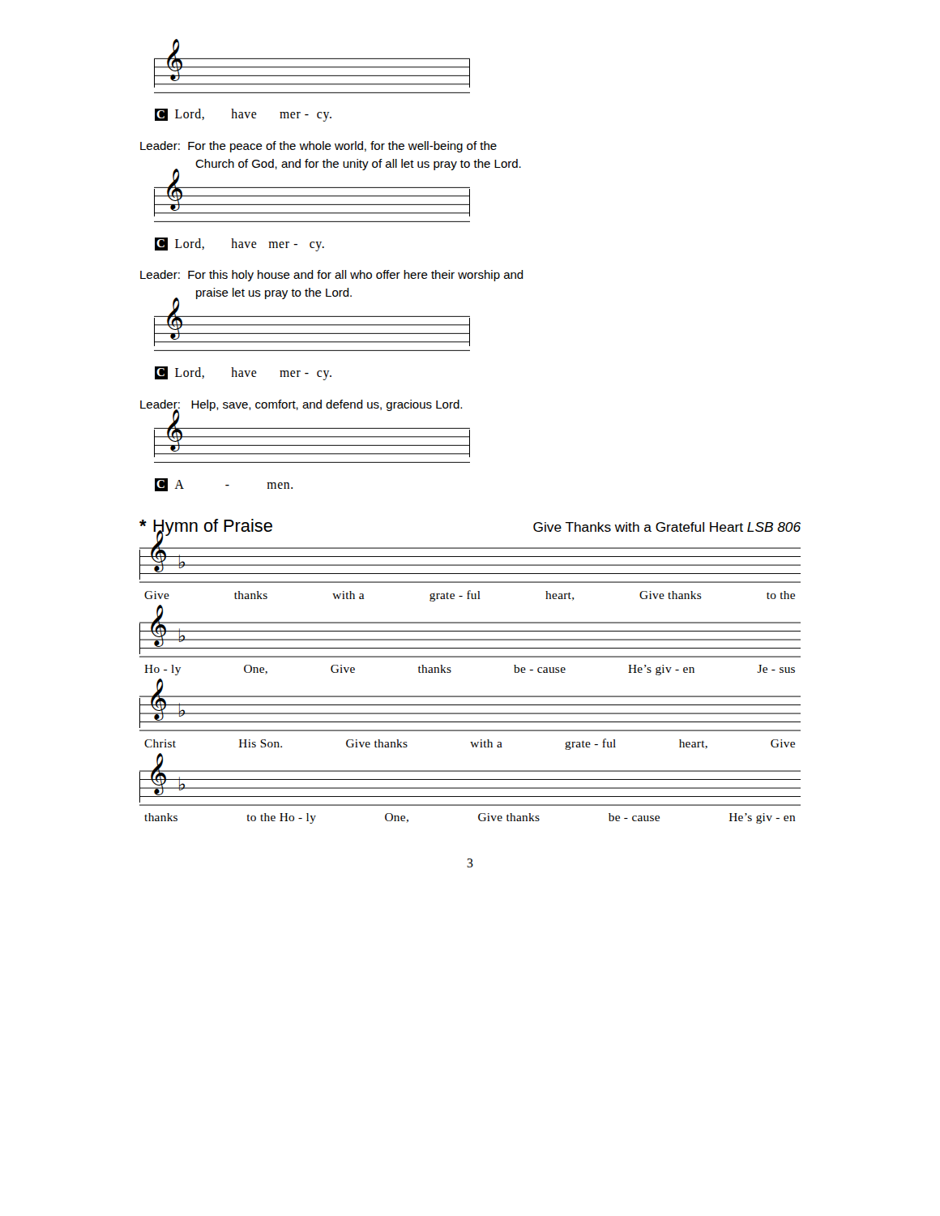𝄞
CCongregation: Lord, have mer - cy.
Leader: For the peace of the whole world, for the well-being of the Church of God, and for the unity of all let us pray to the Lord.
𝄞
CCongregation: Lord, have mer - cy.
Leader: For this holy house and for all who offer here their worship and praise let us pray to the Lord.
𝄞
CCongregation: Lord, have mer - cy.
Leader: Help, save, comfort, and defend us, gracious Lord.
𝄞
CCongregation: A - men.
*Hymn of Praise
Give Thanks with a Grateful Heart LSB 806
𝄞 ♭
Give thanks with a grate - ful heart, Give thanks to the
𝄞 ♭
Ho - ly One, Give thanks be - cause He’s giv - en Je - sus
𝄞 ♭
Christ His Son. Give thanks with a grate - ful heart, Give
𝄞 ♭
thanks to the Ho - ly One, Give thanks be - cause He’s giv - en
3